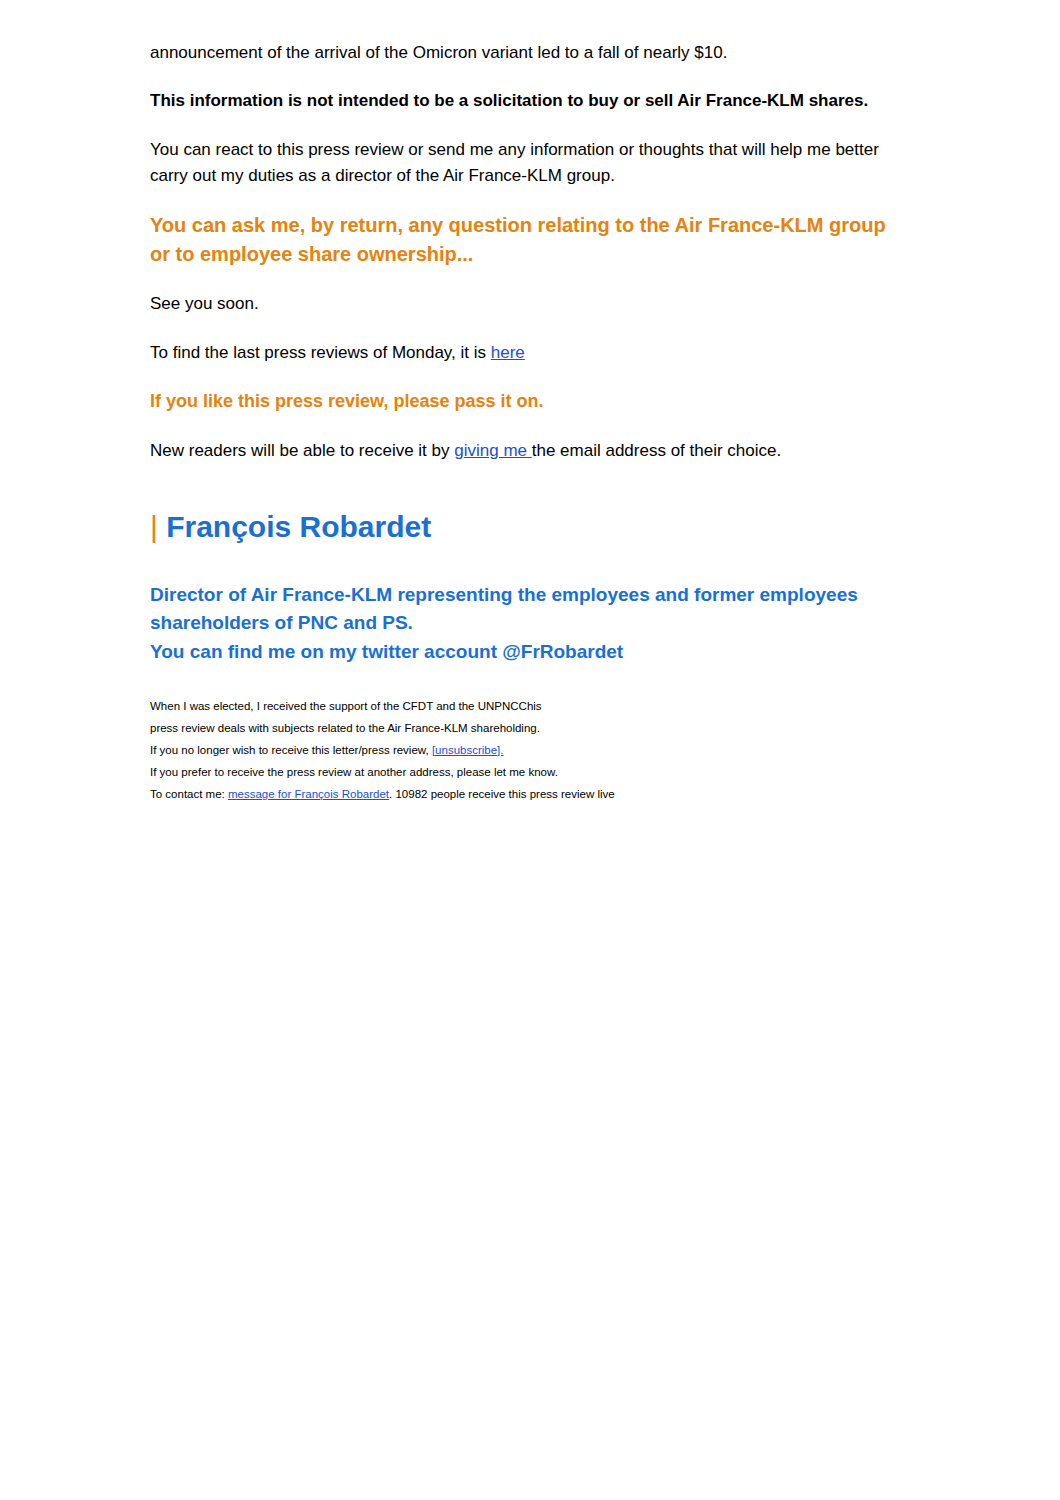announcement of the arrival of the Omicron variant led to a fall of nearly $10.
This information is not intended to be a solicitation to buy or sell Air France-KLM shares.
You can react to this press review or send me any information or thoughts that will help me better carry out my duties as a director of the Air France-KLM group.
You can ask me, by return, any question relating to the Air France-KLM group or to employee share ownership...
See you soon.
To find the last press reviews of Monday, it is here
If you like this press review, please pass it on.
New readers will be able to receive it by giving me the email address of their choice.
| François Robardet
Director of Air France-KLM representing the employees and former employees shareholders of PNC and PS.
You can find me on my twitter account @FrRobardet
When I was elected, I received the support of the CFDT and the UNPNCChis
press review deals with subjects related to the Air France-KLM shareholding.
If you no longer wish to receive this letter/press review, [unsubscribe].
If you prefer to receive the press review at another address, please let me know.
To contact me: message for François Robardet. 10982 people receive this press review live